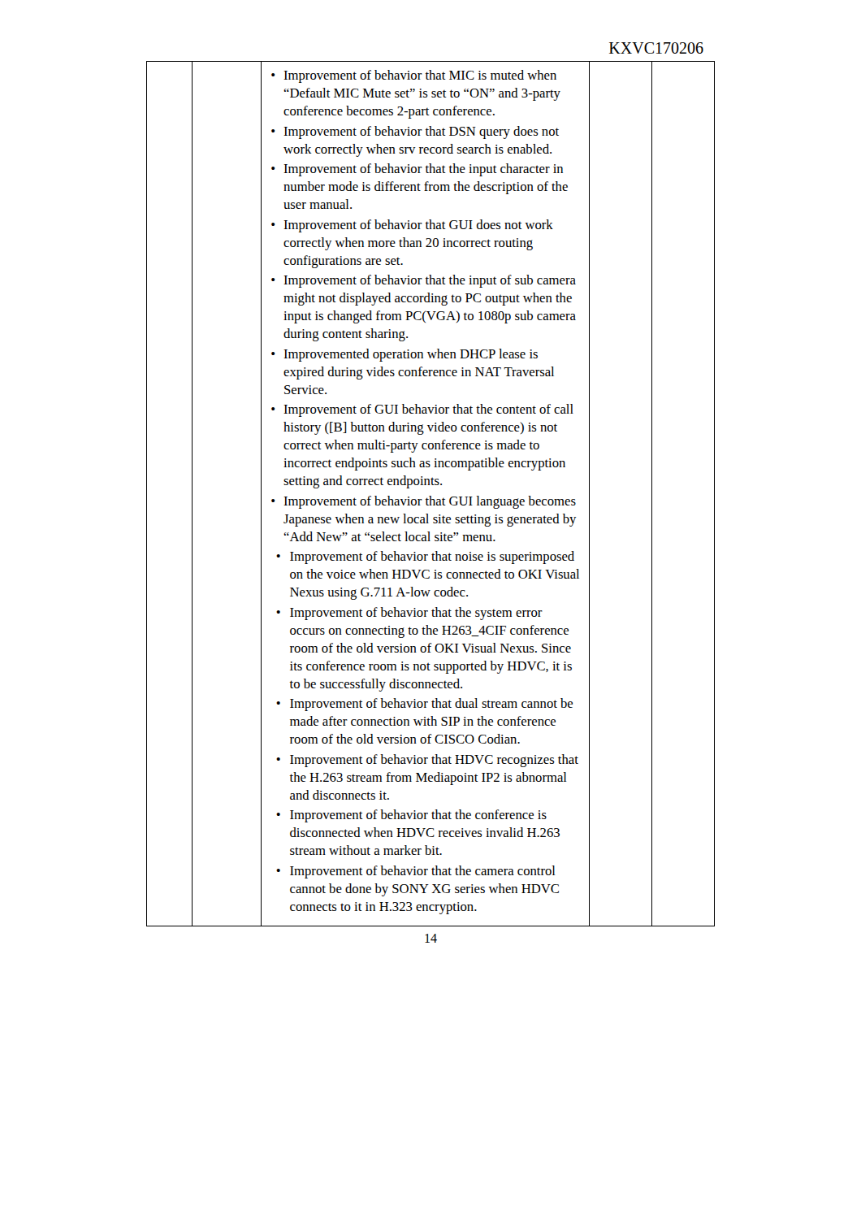KXVC170206
| | | Improvement of behavior that MIC is muted when “Default MIC Mute set” is set to “ON” and 3-party conference becomes 2-part conference. Improvement of behavior that DSN query does not work correctly when srv record search is enabled. Improvement of behavior that the input character in number mode is different from the description of the user manual. Improvement of behavior that GUI does not work correctly when more than 20 incorrect routing configurations are set. Improvement of behavior that the input of sub camera might not displayed according to PC output when the input is changed from PC(VGA) to 1080p sub camera during content sharing. Improvemented operation when DHCP lease is expired during vides conference in NAT Traversal Service. Improvement of GUI behavior that the content of call history ([B] button during video conference) is not correct when multi-party conference is made to incorrect endpoints such as incompatible encryption setting and correct endpoints. Improvement of behavior that GUI language becomes Japanese when a new local site setting is generated by “Add New” at “select local site” menu. Improvement of behavior that noise is superimposed on the voice when HDVC is connected to OKI Visual Nexus using G.711 A-low codec. Improvement of behavior that the system error occurs on connecting to the H263_4CIF conference room of the old version of OKI Visual Nexus. Since its conference room is not supported by HDVC, it is to be successfully disconnected. Improvement of behavior that dual stream cannot be made after connection with SIP in the conference room of the old version of CISCO Codian. Improvement of behavior that HDVC recognizes that the H.263 stream from Mediapoint IP2 is abnormal and disconnects it. Improvement of behavior that the conference is disconnected when HDVC receives invalid H.263 stream without a marker bit. Improvement of behavior that the camera control cannot be done by SONY XG series when HDVC connects to it in H.323 encryption. | | |
14